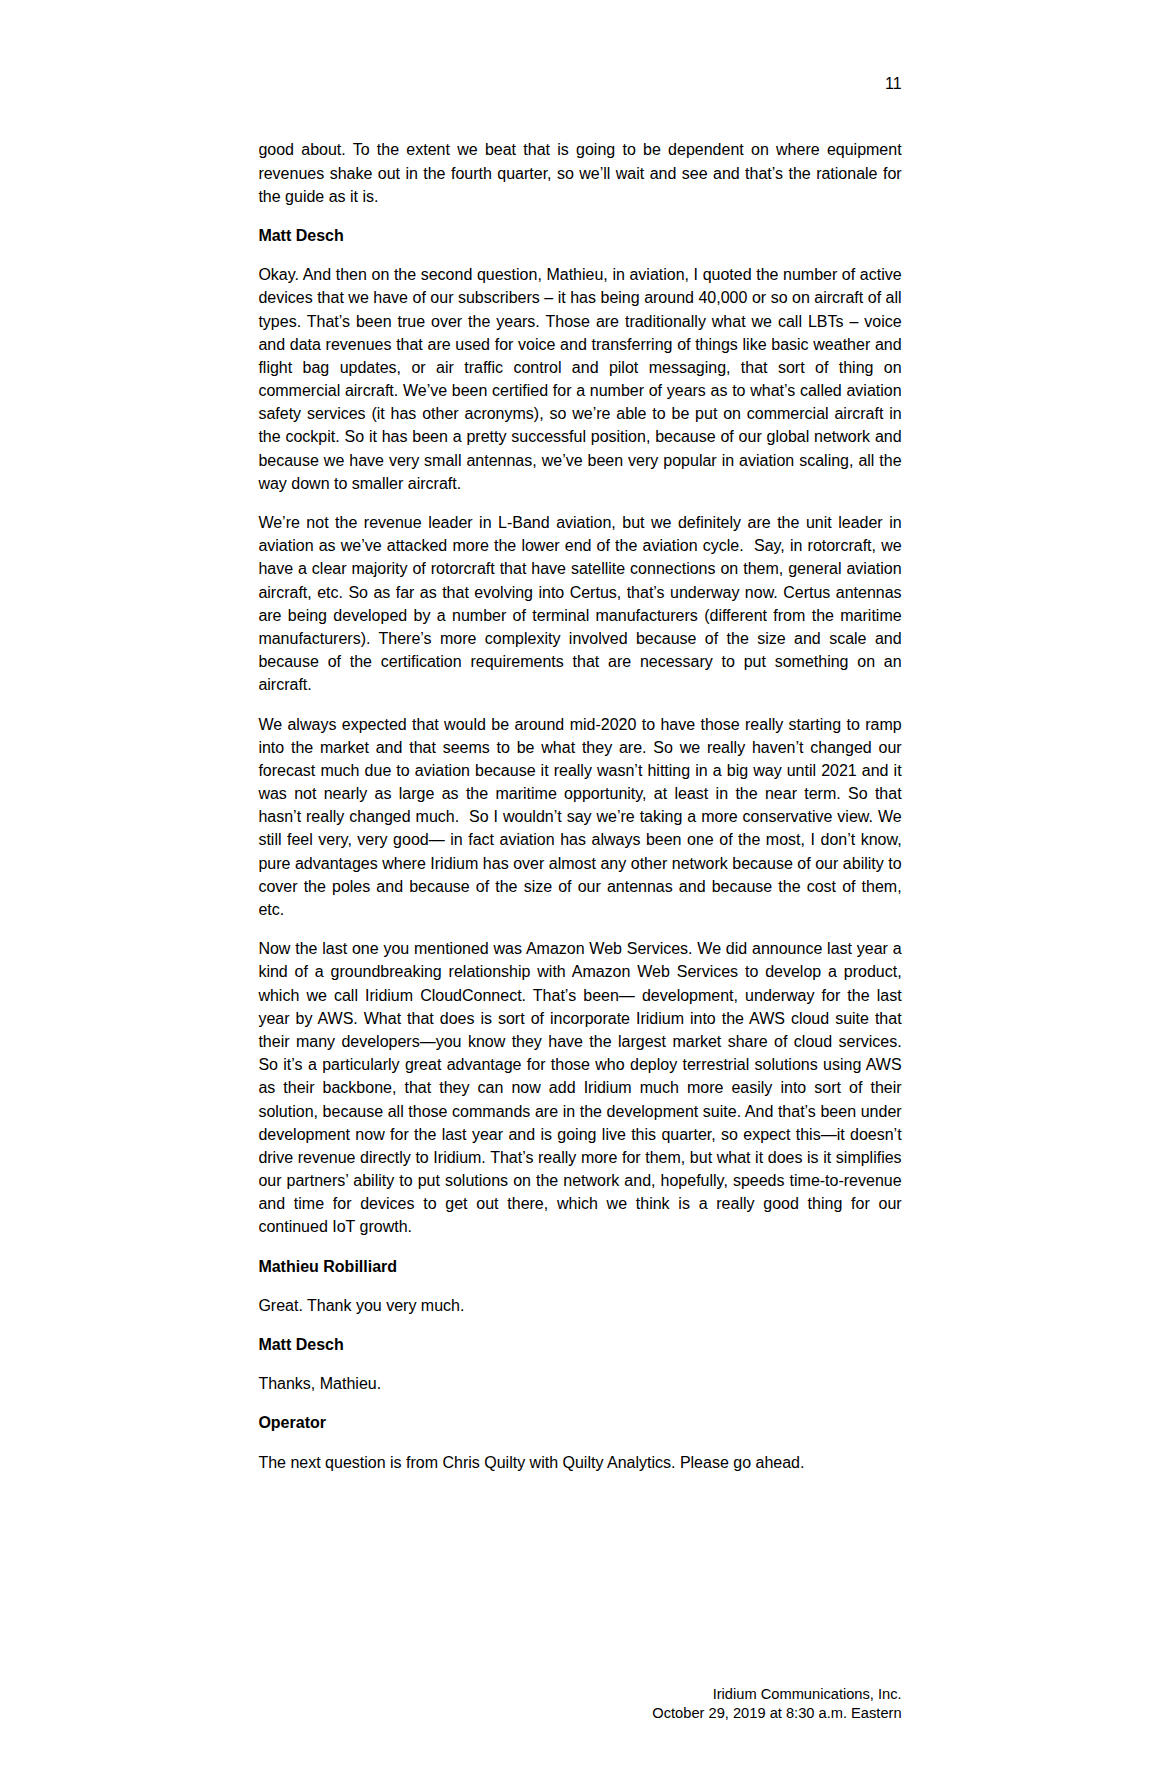11
good about. To the extent we beat that is going to be dependent on where equipment revenues shake out in the fourth quarter, so we’ll wait and see and that’s the rationale for the guide as it is.
Matt Desch
Okay. And then on the second question, Mathieu, in aviation, I quoted the number of active devices that we have of our subscribers – it has being around 40,000 or so on aircraft of all types. That’s been true over the years. Those are traditionally what we call LBTs – voice and data revenues that are used for voice and transferring of things like basic weather and flight bag updates, or air traffic control and pilot messaging, that sort of thing on commercial aircraft. We’ve been certified for a number of years as to what’s called aviation safety services (it has other acronyms), so we’re able to be put on commercial aircraft in the cockpit. So it has been a pretty successful position, because of our global network and because we have very small antennas, we’ve been very popular in aviation scaling, all the way down to smaller aircraft.
We’re not the revenue leader in L-Band aviation, but we definitely are the unit leader in aviation as we’ve attacked more the lower end of the aviation cycle. Say, in rotorcraft, we have a clear majority of rotorcraft that have satellite connections on them, general aviation aircraft, etc. So as far as that evolving into Certus, that’s underway now. Certus antennas are being developed by a number of terminal manufacturers (different from the maritime manufacturers). There’s more complexity involved because of the size and scale and because of the certification requirements that are necessary to put something on an aircraft.
We always expected that would be around mid-2020 to have those really starting to ramp into the market and that seems to be what they are. So we really haven’t changed our forecast much due to aviation because it really wasn’t hitting in a big way until 2021 and it was not nearly as large as the maritime opportunity, at least in the near term. So that hasn’t really changed much. So I wouldn’t say we’re taking a more conservative view. We still feel very, very good— in fact aviation has always been one of the most, I don’t know, pure advantages where Iridium has over almost any other network because of our ability to cover the poles and because of the size of our antennas and because the cost of them, etc.
Now the last one you mentioned was Amazon Web Services. We did announce last year a kind of a groundbreaking relationship with Amazon Web Services to develop a product, which we call Iridium CloudConnect. That’s been— development, underway for the last year by AWS. What that does is sort of incorporate Iridium into the AWS cloud suite that their many developers—you know they have the largest market share of cloud services. So it’s a particularly great advantage for those who deploy terrestrial solutions using AWS as their backbone, that they can now add Iridium much more easily into sort of their solution, because all those commands are in the development suite. And that’s been under development now for the last year and is going live this quarter, so expect this—it doesn’t drive revenue directly to Iridium. That’s really more for them, but what it does is it simplifies our partners’ ability to put solutions on the network and, hopefully, speeds time-to-revenue and time for devices to get out there, which we think is a really good thing for our continued IoT growth.
Mathieu Robilliard
Great. Thank you very much.
Matt Desch
Thanks, Mathieu.
Operator
The next question is from Chris Quilty with Quilty Analytics. Please go ahead.
Iridium Communications, Inc.
October 29, 2019 at 8:30 a.m. Eastern